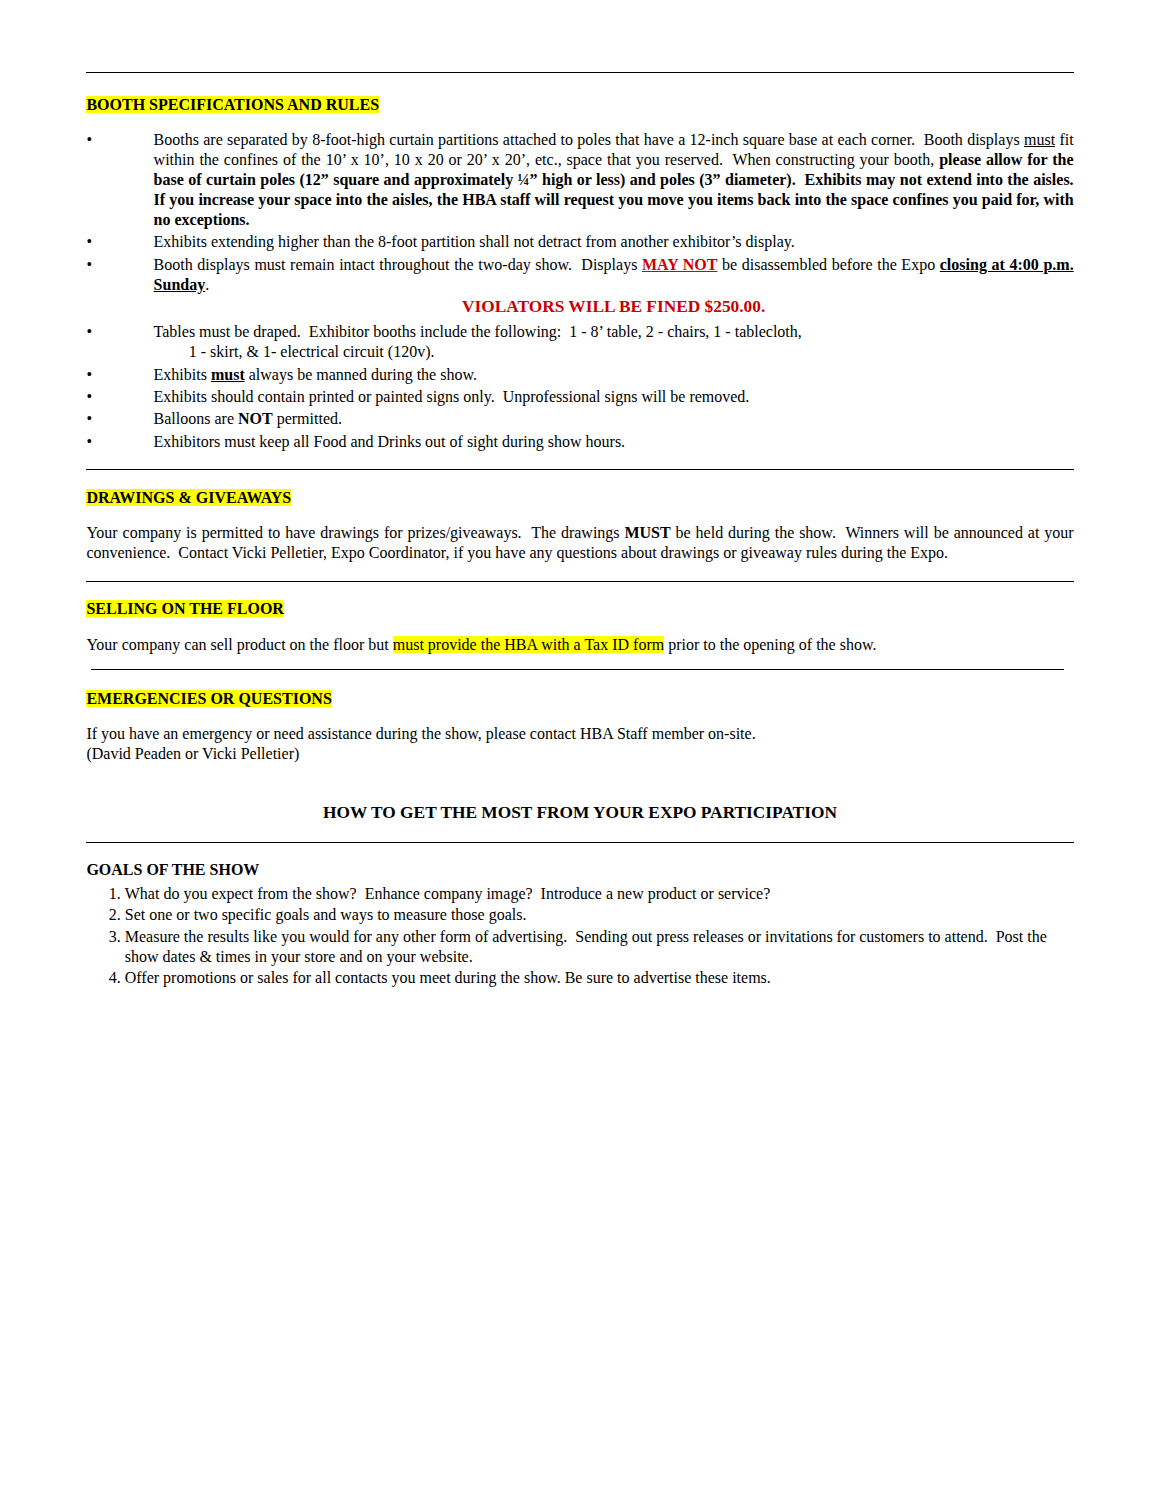BOOTH SPECIFICATIONS AND RULES
Booths are separated by 8-foot-high curtain partitions attached to poles that have a 12-inch square base at each corner. Booth displays must fit within the confines of the 10’ x 10’, 10 x 20 or 20’ x 20’, etc., space that you reserved. When constructing your booth, please allow for the base of curtain poles (12” square and approximately ¼” high or less) and poles (3” diameter). Exhibits may not extend into the aisles. If you increase your space into the aisles, the HBA staff will request you move you items back into the space confines you paid for, with no exceptions.
Exhibits extending higher than the 8-foot partition shall not detract from another exhibitor’s display.
Booth displays must remain intact throughout the two-day show. Displays MAY NOT be disassembled before the Expo closing at 4:00 p.m. Sunday.
VIOLATORS WILL BE FINED $250.00.
Tables must be draped. Exhibitor booths include the following: 1 - 8’ table, 2 - chairs, 1 - tablecloth,
1 - skirt, & 1- electrical circuit (120v).
Exhibits must always be manned during the show.
Exhibits should contain printed or painted signs only. Unprofessional signs will be removed.
Balloons are NOT permitted.
Exhibitors must keep all Food and Drinks out of sight during show hours.
DRAWINGS & GIVEAWAYS
Your company is permitted to have drawings for prizes/giveaways. The drawings MUST be held during the show. Winners will be announced at your convenience. Contact Vicki Pelletier, Expo Coordinator, if you have any questions about drawings or giveaway rules during the Expo.
SELLING ON THE FLOOR
Your company can sell product on the floor but must provide the HBA with a Tax ID form prior to the opening of the show.
EMERGENCIES OR QUESTIONS
If you have an emergency or need assistance during the show, please contact HBA Staff member on-site.
(David Peaden or Vicki Pelletier)
HOW TO GET THE MOST FROM YOUR EXPO PARTICIPATION
GOALS OF THE SHOW
What do you expect from the show? Enhance company image? Introduce a new product or service?
Set one or two specific goals and ways to measure those goals.
Measure the results like you would for any other form of advertising. Sending out press releases or invitations for customers to attend. Post the show dates & times in your store and on your website.
Offer promotions or sales for all contacts you meet during the show. Be sure to advertise these items.